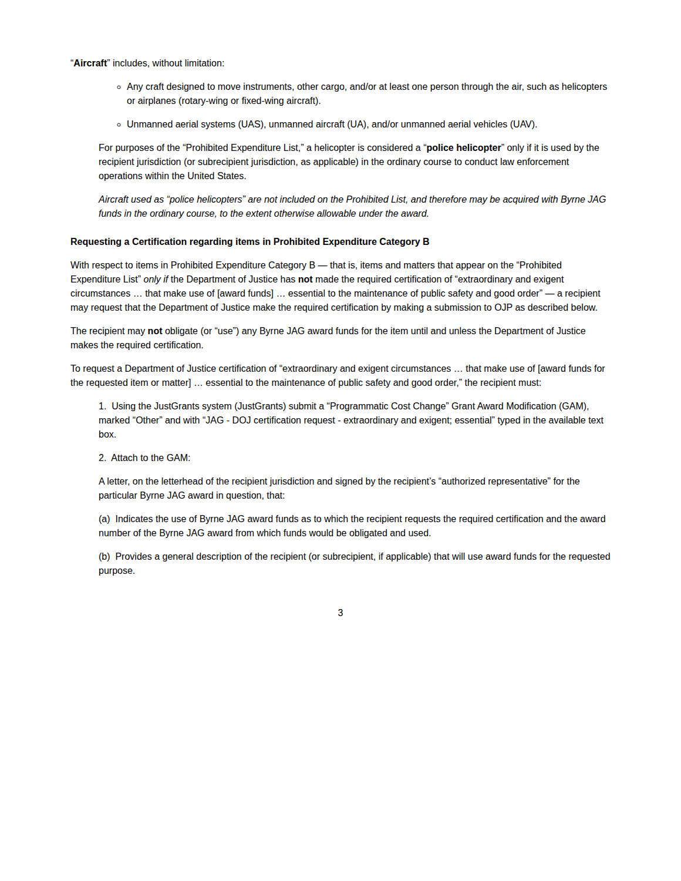“Aircraft” includes, without limitation:
Any craft designed to move instruments, other cargo, and/or at least one person through the air, such as helicopters or airplanes (rotary-wing or fixed-wing aircraft).
Unmanned aerial systems (UAS), unmanned aircraft (UA), and/or unmanned aerial vehicles (UAV).
For purposes of the “Prohibited Expenditure List,” a helicopter is considered a “police helicopter” only if it is used by the recipient jurisdiction (or subrecipient jurisdiction, as applicable) in the ordinary course to conduct law enforcement operations within the United States.
Aircraft used as “police helicopters” are not included on the Prohibited List, and therefore may be acquired with Byrne JAG funds in the ordinary course, to the extent otherwise allowable under the award.
Requesting a Certification regarding items in Prohibited Expenditure Category B
With respect to items in Prohibited Expenditure Category B — that is, items and matters that appear on the “Prohibited Expenditure List” only if the Department of Justice has not made the required certification of “extraordinary and exigent circumstances … that make use of [award funds] … essential to the maintenance of public safety and good order” — a recipient may request that the Department of Justice make the required certification by making a submission to OJP as described below.
The recipient may not obligate (or “use”) any Byrne JAG award funds for the item until and unless the Department of Justice makes the required certification.
To request a Department of Justice certification of “extraordinary and exigent circumstances … that make use of [award funds for the requested item or matter] … essential to the maintenance of public safety and good order,” the recipient must:
1. Using the JustGrants system (JustGrants) submit a “Programmatic Cost Change” Grant Award Modification (GAM), marked “Other” and with “JAG - DOJ certification request - extraordinary and exigent; essential” typed in the available text box.
2. Attach to the GAM:
A letter, on the letterhead of the recipient jurisdiction and signed by the recipient’s “authorized representative” for the particular Byrne JAG award in question, that:
(a) Indicates the use of Byrne JAG award funds as to which the recipient requests the required certification and the award number of the Byrne JAG award from which funds would be obligated and used.
(b) Provides a general description of the recipient (or subrecipient, if applicable) that will use award funds for the requested purpose.
3